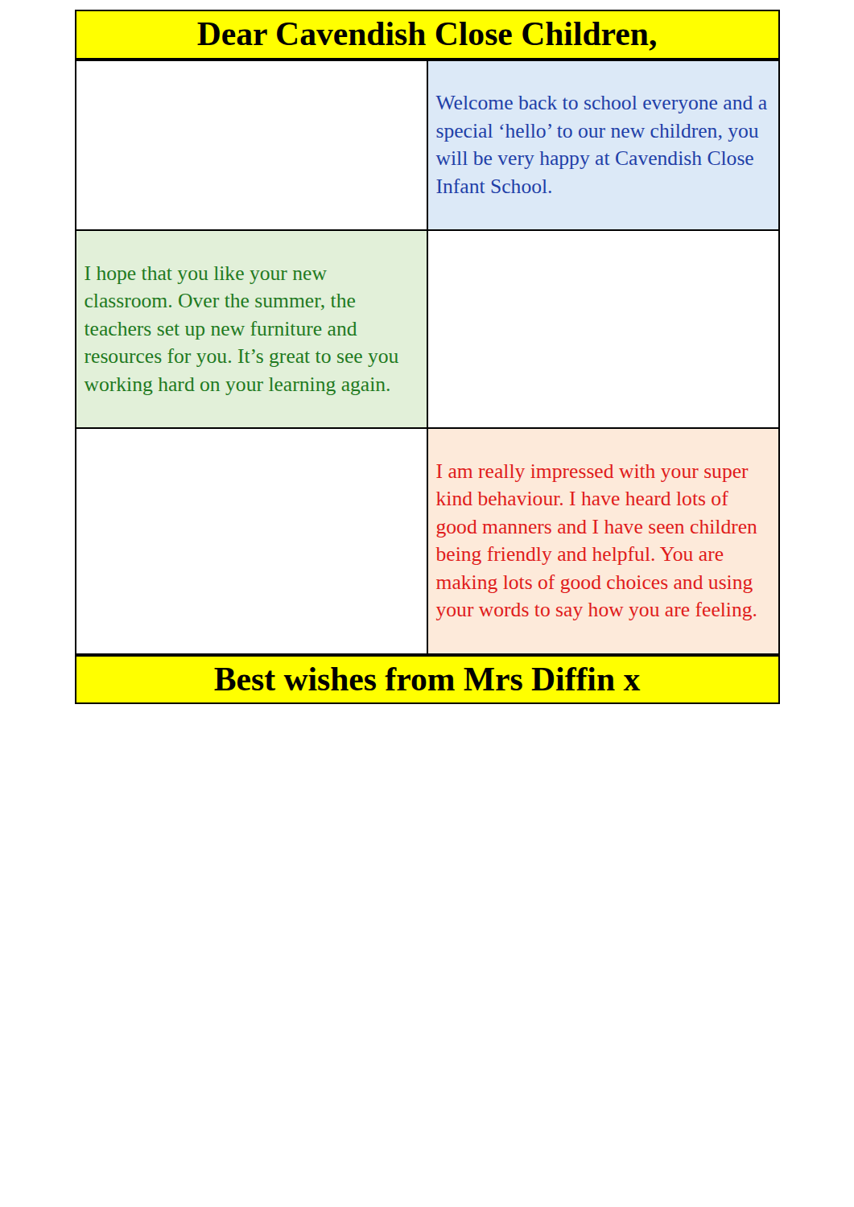Dear Cavendish Close Children,
A welcome-back letter from Mrs Diffin to the children of Cavendish Close Infant School
| | Welcome back to school everyone and a special ‘hello’ to our new children, you will be very happy at Cavendish Close Infant School. |
| I hope that you like your new classroom. Over the summer, the teachers set up new furniture and resources for you. It’s great to see you working hard on your learning again. | |
| | I am really impressed with your super kind behaviour. I have heard lots of good manners and I have seen children being friendly and helpful. You are making lots of good choices and using your words to say how you are feeling. |
Best wishes from Mrs Diffin x